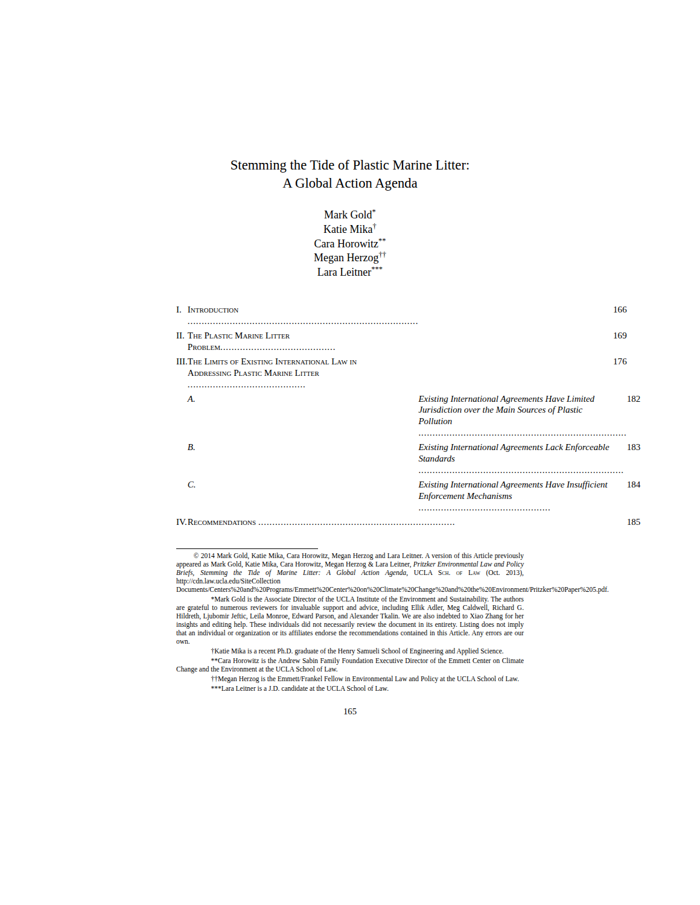Stemming the Tide of Plastic Marine Litter:
A Global Action Agenda
Mark Gold*
Katie Mika†
Cara Horowitz**
Megan Herzog††
Lara Leitner***
| I. | Introduction .................................................................................. | 166 |
| II. | The Plastic Marine Litter Problem ......................................... | 169 |
| III. | The Limits of Existing International Law in Addressing Plastic Marine Litter .......................................... | 176 |
| | A. | Existing International Agreements Have Limited Jurisdiction over the Main Sources of Plastic Pollution .......................................................................... | 182 |
| | B. | Existing International Agreements Lack Enforceable Standards ......................................................................... | 183 |
| | C. | Existing International Agreements Have Insufficient Enforcement Mechanisms ............................................... | 184 |
| IV. | Recommendations ...................................................................... | 185 |
© 2014 Mark Gold, Katie Mika, Cara Horowitz, Megan Herzog and Lara Leitner. A version of this Article previously appeared as Mark Gold, Katie Mika, Cara Horowitz, Megan Herzog & Lara Leitner, Pritzker Environmental Law and Policy Briefs, Stemming the Tide of Marine Litter: A Global Action Agenda, UCLA Sch. of Law (Oct. 2013), http://cdn.law.ucla.edu/SiteCollection Documents/Centers%20and%20Programs/Emmett%20Center%20on%20Climate%20Change%20and%20the%20Environment/Pritzker%20Paper%205.pdf.
*Mark Gold is the Associate Director of the UCLA Institute of the Environment and Sustainability. The authors are grateful to numerous reviewers for invaluable support and advice, including Ellik Adler, Meg Caldwell, Richard G. Hildreth, Ljubomir Jeftic, Leila Monroe, Edward Parson, and Alexander Tkalin. We are also indebted to Xiao Zhang for her insights and editing help. These individuals did not necessarily review the document in its entirety. Listing does not imply that an individual or organization or its affiliates endorse the recommendations contained in this Article. Any errors are our own.
†Katie Mika is a recent Ph.D. graduate of the Henry Samueli School of Engineering and Applied Science.
**Cara Horowitz is the Andrew Sabin Family Foundation Executive Director of the Emmett Center on Climate Change and the Environment at the UCLA School of Law.
††Megan Herzog is the Emmett/Frankel Fellow in Environmental Law and Policy at the UCLA School of Law.
***Lara Leitner is a J.D. candidate at the UCLA School of Law.
165